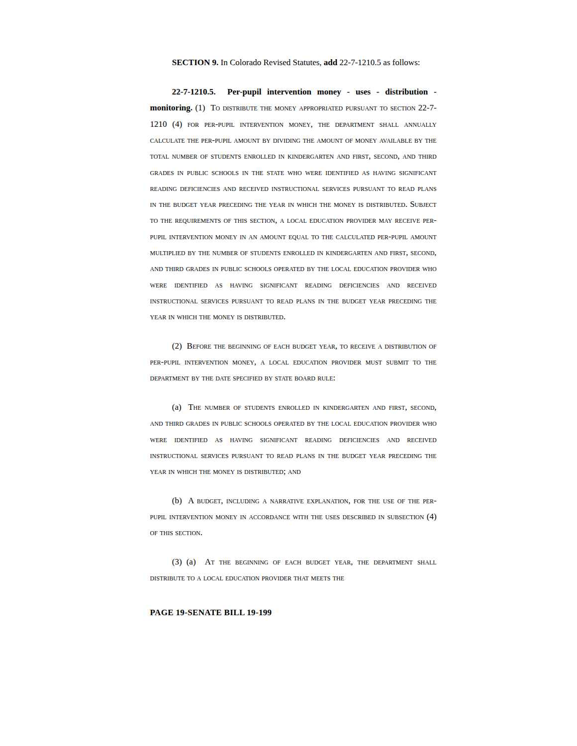SECTION 9. In Colorado Revised Statutes, add 22-7-1210.5 as follows:
22-7-1210.5. Per-pupil intervention money - uses - distribution - monitoring. (1) To distribute the money appropriated pursuant to section 22-7-1210 (4) for per-pupil intervention money, the department shall annually calculate the per-pupil amount by dividing the amount of money available by the total number of students enrolled in kindergarten and first, second, and third grades in public schools in the state who were identified as having significant reading deficiencies and received instructional services pursuant to read plans in the budget year preceding the year in which the money is distributed. Subject to the requirements of this section, a local education provider may receive per-pupil intervention money in an amount equal to the calculated per-pupil amount multiplied by the number of students enrolled in kindergarten and first, second, and third grades in public schools operated by the local education provider who were identified as having significant reading deficiencies and received instructional services pursuant to read plans in the budget year preceding the year in which the money is distributed.
(2) Before the beginning of each budget year, to receive a distribution of per-pupil intervention money, a local education provider must submit to the department by the date specified by state board rule:
(a) The number of students enrolled in kindergarten and first, second, and third grades in public schools operated by the local education provider who were identified as having significant reading deficiencies and received instructional services pursuant to read plans in the budget year preceding the year in which the money is distributed; and
(b) A budget, including a narrative explanation, for the use of the per-pupil intervention money in accordance with the uses described in subsection (4) of this section.
(3) (a) At the beginning of each budget year, the department shall distribute to a local education provider that meets the
PAGE 19-SENATE BILL 19-199